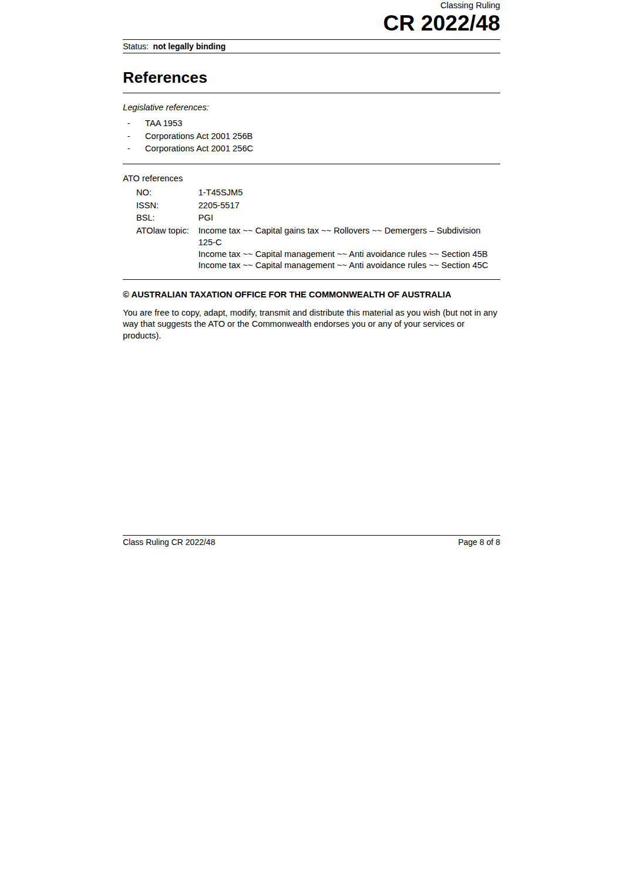Classing Ruling
CR 2022/48
Status: not legally binding
References
Legislative references:
TAA 1953
Corporations Act 2001 256B
Corporations Act 2001 256C
ATO references
| NO: | 1-T45SJM5 |
| ISSN: | 2205-5517 |
| BSL: | PGI |
| ATOlaw topic: | Income tax ~~ Capital gains tax ~~ Rollovers ~~ Demergers – Subdivision 125-C Income tax ~~ Capital management ~~ Anti avoidance rules ~~ Section 45B Income tax ~~ Capital management ~~ Anti avoidance rules ~~ Section 45C |
© AUSTRALIAN TAXATION OFFICE FOR THE COMMONWEALTH OF AUSTRALIA
You are free to copy, adapt, modify, transmit and distribute this material as you wish (but not in any way that suggests the ATO or the Commonwealth endorses you or any of your services or products).
Class Ruling CR 2022/48 Page 8 of 8